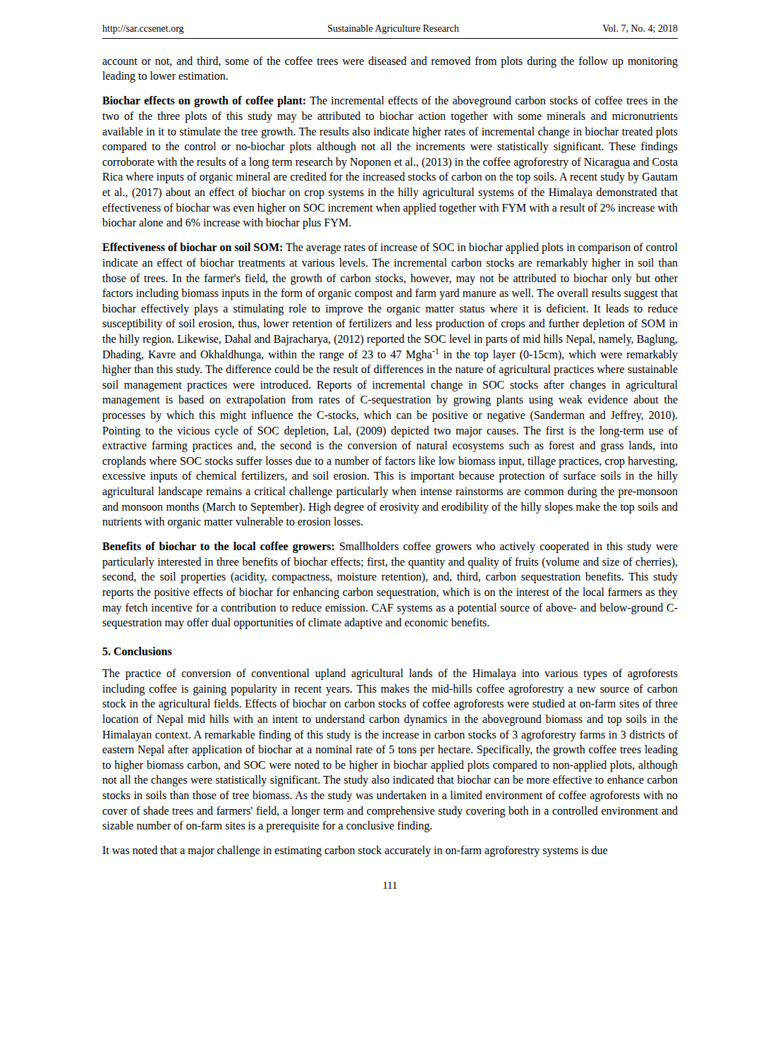http://sar.ccsenet.org Sustainable Agriculture Research Vol. 7, No. 4; 2018
account or not, and third, some of the coffee trees were diseased and removed from plots during the follow up monitoring leading to lower estimation.
Biochar effects on growth of coffee plant: The incremental effects of the aboveground carbon stocks of coffee trees in the two of the three plots of this study may be attributed to biochar action together with some minerals and micronutrients available in it to stimulate the tree growth. The results also indicate higher rates of incremental change in biochar treated plots compared to the control or no-biochar plots although not all the increments were statistically significant. These findings corroborate with the results of a long term research by Noponen et al., (2013) in the coffee agroforestry of Nicaragua and Costa Rica where inputs of organic mineral are credited for the increased stocks of carbon on the top soils. A recent study by Gautam et al., (2017) about an effect of biochar on crop systems in the hilly agricultural systems of the Himalaya demonstrated that effectiveness of biochar was even higher on SOC increment when applied together with FYM with a result of 2% increase with biochar alone and 6% increase with biochar plus FYM.
Effectiveness of biochar on soil SOM: The average rates of increase of SOC in biochar applied plots in comparison of control indicate an effect of biochar treatments at various levels. The incremental carbon stocks are remarkably higher in soil than those of trees. In the farmer's field, the growth of carbon stocks, however, may not be attributed to biochar only but other factors including biomass inputs in the form of organic compost and farm yard manure as well. The overall results suggest that biochar effectively plays a stimulating role to improve the organic matter status where it is deficient. It leads to reduce susceptibility of soil erosion, thus, lower retention of fertilizers and less production of crops and further depletion of SOM in the hilly region. Likewise, Dahal and Bajracharya, (2012) reported the SOC level in parts of mid hills Nepal, namely, Baglung, Dhading, Kavre and Okhaldhunga, within the range of 23 to 47 Mgha-1 in the top layer (0-15cm), which were remarkably higher than this study. The difference could be the result of differences in the nature of agricultural practices where sustainable soil management practices were introduced. Reports of incremental change in SOC stocks after changes in agricultural management is based on extrapolation from rates of C-sequestration by growing plants using weak evidence about the processes by which this might influence the C-stocks, which can be positive or negative (Sanderman and Jeffrey, 2010). Pointing to the vicious cycle of SOC depletion, Lal, (2009) depicted two major causes. The first is the long-term use of extractive farming practices and, the second is the conversion of natural ecosystems such as forest and grass lands, into croplands where SOC stocks suffer losses due to a number of factors like low biomass input, tillage practices, crop harvesting, excessive inputs of chemical fertilizers, and soil erosion. This is important because protection of surface soils in the hilly agricultural landscape remains a critical challenge particularly when intense rainstorms are common during the pre-monsoon and monsoon months (March to September). High degree of erosivity and erodibility of the hilly slopes make the top soils and nutrients with organic matter vulnerable to erosion losses.
Benefits of biochar to the local coffee growers: Smallholders coffee growers who actively cooperated in this study were particularly interested in three benefits of biochar effects; first, the quantity and quality of fruits (volume and size of cherries), second, the soil properties (acidity, compactness, moisture retention), and, third, carbon sequestration benefits. This study reports the positive effects of biochar for enhancing carbon sequestration, which is on the interest of the local farmers as they may fetch incentive for a contribution to reduce emission. CAF systems as a potential source of above- and below-ground C-sequestration may offer dual opportunities of climate adaptive and economic benefits.
5. Conclusions
The practice of conversion of conventional upland agricultural lands of the Himalaya into various types of agroforests including coffee is gaining popularity in recent years. This makes the mid-hills coffee agroforestry a new source of carbon stock in the agricultural fields. Effects of biochar on carbon stocks of coffee agroforests were studied at on-farm sites of three location of Nepal mid hills with an intent to understand carbon dynamics in the aboveground biomass and top soils in the Himalayan context. A remarkable finding of this study is the increase in carbon stocks of 3 agroforestry farms in 3 districts of eastern Nepal after application of biochar at a nominal rate of 5 tons per hectare. Specifically, the growth coffee trees leading to higher biomass carbon, and SOC were noted to be higher in biochar applied plots compared to non-applied plots, although not all the changes were statistically significant. The study also indicated that biochar can be more effective to enhance carbon stocks in soils than those of tree biomass. As the study was undertaken in a limited environment of coffee agroforests with no cover of shade trees and farmers' field, a longer term and comprehensive study covering both in a controlled environment and sizable number of on-farm sites is a prerequisite for a conclusive finding.
It was noted that a major challenge in estimating carbon stock accurately in on-farm agroforestry systems is due
111